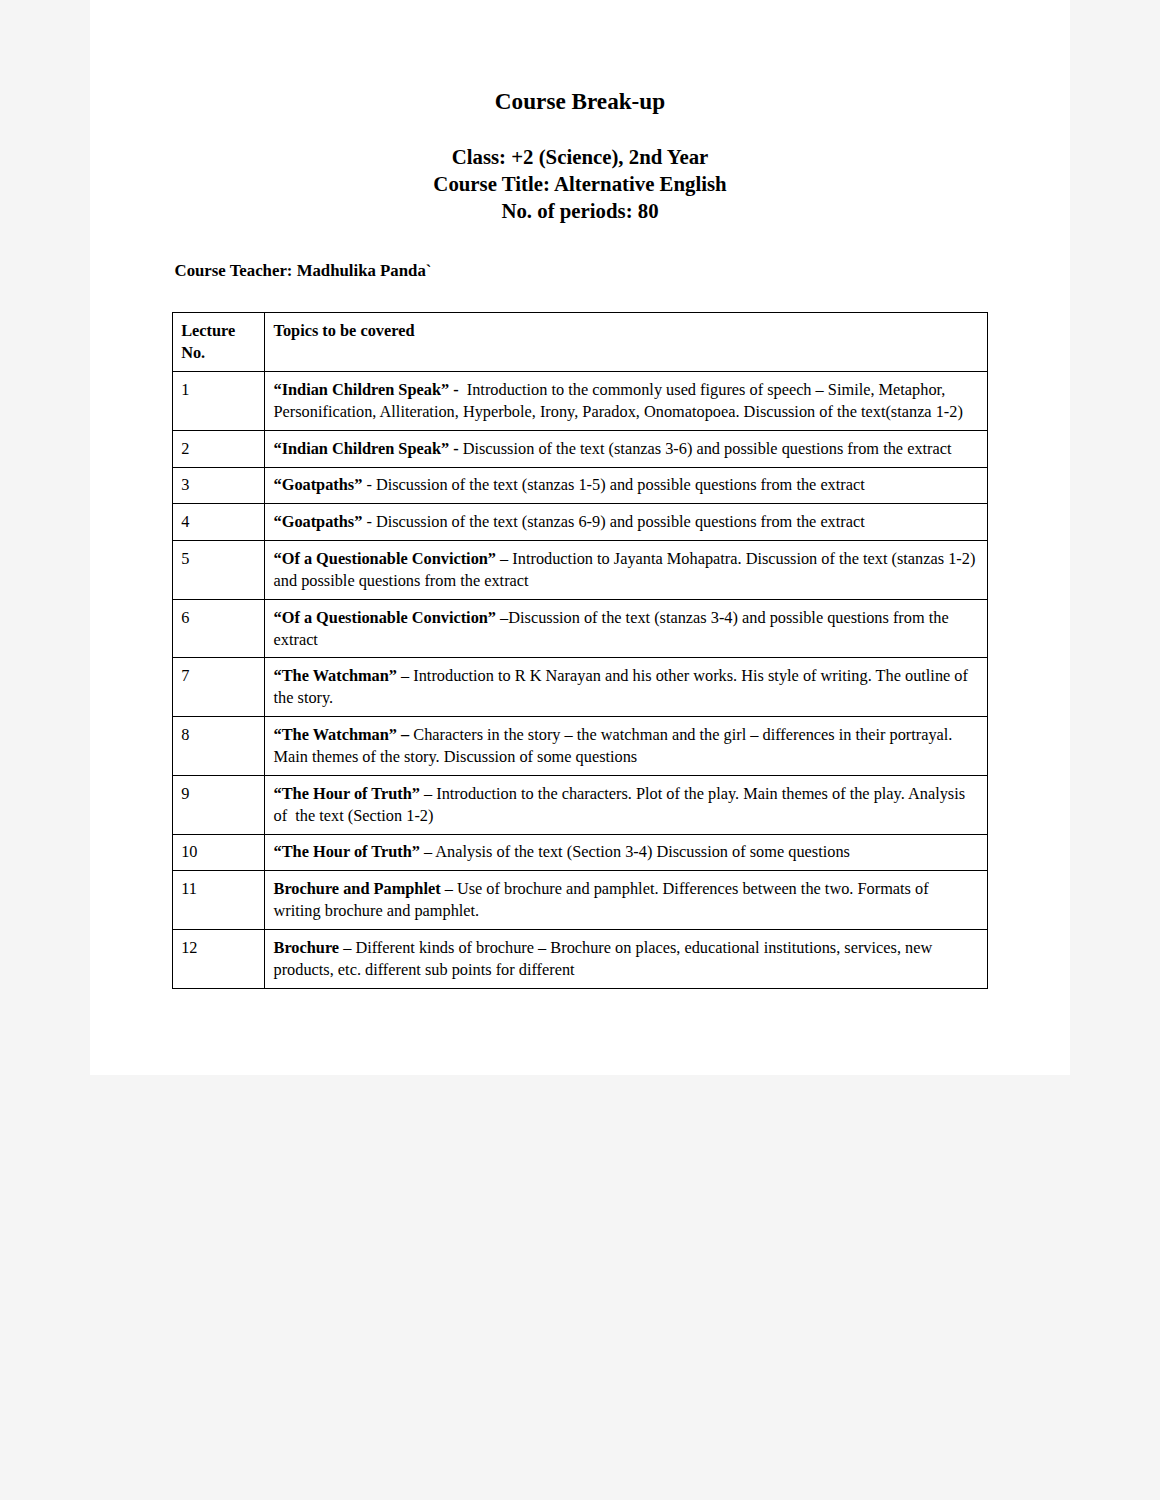Course Break-up
Class: +2 (Science), 2nd Year
Course Title: Alternative English
No. of periods: 80
Course Teacher: Madhulika Panda`
| Lecture No. | Topics to be covered |
| --- | --- |
| 1 | “Indian Children Speak” - Introduction to the commonly used figures of speech – Simile, Metaphor, Personification, Alliteration, Hyperbole, Irony, Paradox, Onomatopoea. Discussion of the text(stanza 1-2) |
| 2 | “Indian Children Speak” - Discussion of the text (stanzas 3-6) and possible questions from the extract |
| 3 | “Goatpaths” - Discussion of the text (stanzas 1-5) and possible questions from the extract |
| 4 | “Goatpaths” - Discussion of the text (stanzas 6-9) and possible questions from the extract |
| 5 | “Of a Questionable Conviction” – Introduction to Jayanta Mohapatra. Discussion of the text (stanzas 1-2) and possible questions from the extract |
| 6 | “Of a Questionable Conviction” –Discussion of the text (stanzas 3-4) and possible questions from the extract |
| 7 | “The Watchman” – Introduction to R K Narayan and his other works. His style of writing. The outline of the story. |
| 8 | “The Watchman” – Characters in the story – the watchman and the girl – differences in their portrayal. Main themes of the story. Discussion of some questions |
| 9 | “The Hour of Truth” – Introduction to the characters. Plot of the play. Main themes of the play. Analysis of the text (Section 1-2) |
| 10 | “The Hour of Truth” – Analysis of the text (Section 3-4) Discussion of some questions |
| 11 | Brochure and Pamphlet – Use of brochure and pamphlet. Differences between the two. Formats of writing brochure and pamphlet. |
| 12 | Brochure – Different kinds of brochure – Brochure on places, educational institutions, services, new products, etc. different sub points for different |